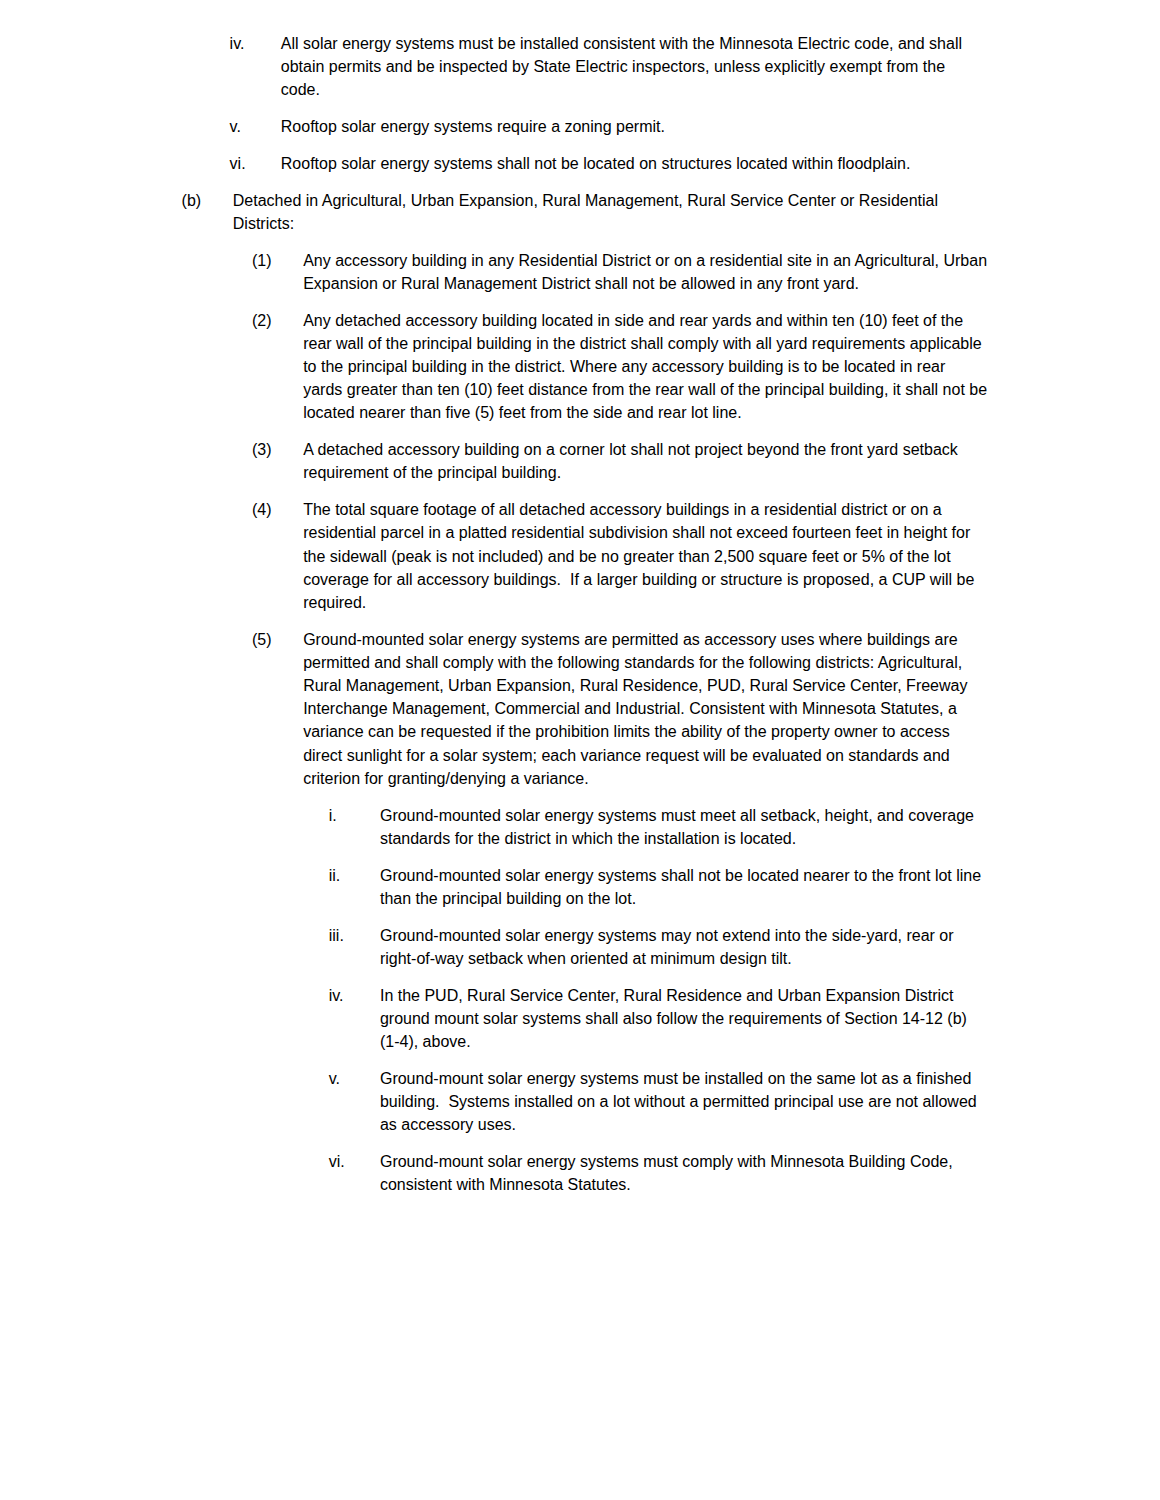iv. All solar energy systems must be installed consistent with the Minnesota Electric code, and shall obtain permits and be inspected by State Electric inspectors, unless explicitly exempt from the code.
v. Rooftop solar energy systems require a zoning permit.
vi. Rooftop solar energy systems shall not be located on structures located within floodplain.
(b) Detached in Agricultural, Urban Expansion, Rural Management, Rural Service Center or Residential Districts:
(1) Any accessory building in any Residential District or on a residential site in an Agricultural, Urban Expansion or Rural Management District shall not be allowed in any front yard.
(2) Any detached accessory building located in side and rear yards and within ten (10) feet of the rear wall of the principal building in the district shall comply with all yard requirements applicable to the principal building in the district. Where any accessory building is to be located in rear yards greater than ten (10) feet distance from the rear wall of the principal building, it shall not be located nearer than five (5) feet from the side and rear lot line.
(3) A detached accessory building on a corner lot shall not project beyond the front yard setback requirement of the principal building.
(4) The total square footage of all detached accessory buildings in a residential district or on a residential parcel in a platted residential subdivision shall not exceed fourteen feet in height for the sidewall (peak is not included) and be no greater than 2,500 square feet or 5% of the lot coverage for all accessory buildings. If a larger building or structure is proposed, a CUP will be required.
(5) Ground-mounted solar energy systems are permitted as accessory uses where buildings are permitted and shall comply with the following standards for the following districts: Agricultural, Rural Management, Urban Expansion, Rural Residence, PUD, Rural Service Center, Freeway Interchange Management, Commercial and Industrial. Consistent with Minnesota Statutes, a variance can be requested if the prohibition limits the ability of the property owner to access direct sunlight for a solar system; each variance request will be evaluated on standards and criterion for granting/denying a variance.
i. Ground-mounted solar energy systems must meet all setback, height, and coverage standards for the district in which the installation is located.
ii. Ground-mounted solar energy systems shall not be located nearer to the front lot line than the principal building on the lot.
iii. Ground-mounted solar energy systems may not extend into the side-yard, rear or right-of-way setback when oriented at minimum design tilt.
iv. In the PUD, Rural Service Center, Rural Residence and Urban Expansion District ground mount solar systems shall also follow the requirements of Section 14-12 (b) (1-4), above.
v. Ground-mount solar energy systems must be installed on the same lot as a finished building. Systems installed on a lot without a permitted principal use are not allowed as accessory uses.
vi. Ground-mount solar energy systems must comply with Minnesota Building Code, consistent with Minnesota Statutes.